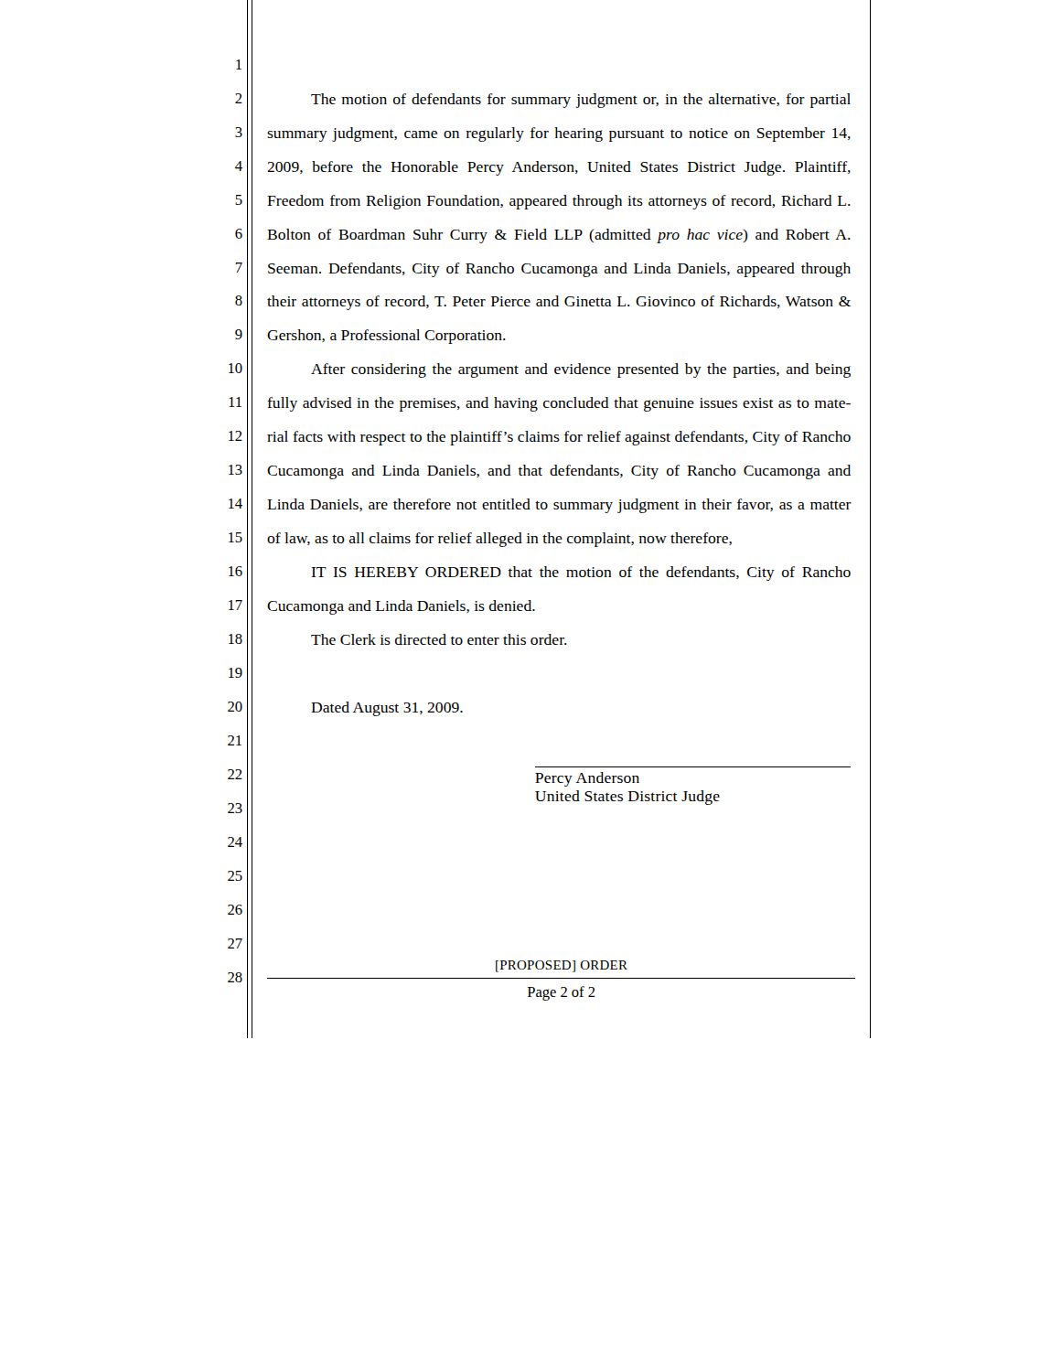1
2
3
4
5
6
7
8
9
10
11
12
13
14
15
16
17
18
19
20
21
22
23
24
25
26
27
28
The motion of defendants for summary judgment or, in the alternative, for partial summary judgment, came on regularly for hearing pursuant to notice on September 14, 2009, before the Honorable Percy Anderson, United States District Judge. Plaintiff, Freedom from Religion Foundation, appeared through its attorneys of record, Richard L. Bolton of Boardman Suhr Curry & Field LLP (admitted pro hac vice) and Robert A. Seeman. Defendants, City of Rancho Cucamonga and Linda Daniels, appeared through their attorneys of record, T. Peter Pierce and Ginetta L. Giovinco of Richards, Watson & Gershon, a Professional Corporation.
After considering the argument and evidence presented by the parties, and being fully advised in the premises, and having concluded that genuine issues exist as to material facts with respect to the plaintiff’s claims for relief against defendants, City of Rancho Cucamonga and Linda Daniels, and that defendants, City of Rancho Cucamonga and Linda Daniels, are therefore not entitled to summary judgment in their favor, as a matter of law, as to all claims for relief alleged in the complaint, now therefore,
IT IS HEREBY ORDERED that the motion of the defendants, City of Rancho Cucamonga and Linda Daniels, is denied.
The Clerk is directed to enter this order.
Dated August 31, 2009.
Percy Anderson
United States District Judge
[PROPOSED] ORDER
Page 2 of 2